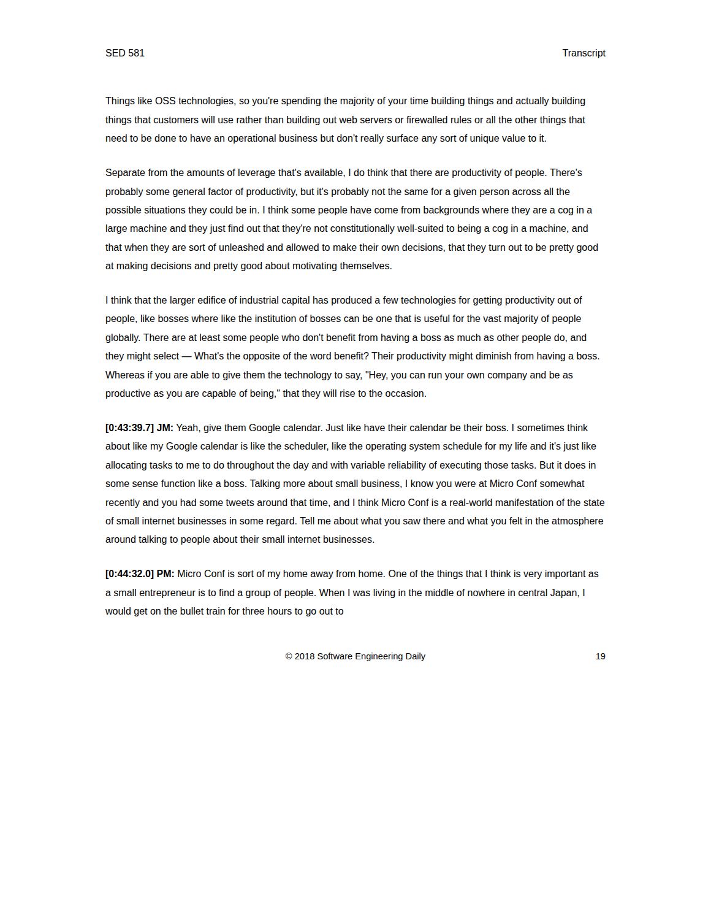SED 581 Transcript
Things like OSS technologies, so you're spending the majority of your time building things and actually building things that customers will use rather than building out web servers or firewalled rules or all the other things that need to be done to have an operational business but don't really surface any sort of unique value to it.
Separate from the amounts of leverage that's available, I do think that there are productivity of people. There's probably some general factor of productivity, but it's probably not the same for a given person across all the possible situations they could be in. I think some people have come from backgrounds where they are a cog in a large machine and they just find out that they're not constitutionally well-suited to being a cog in a machine, and that when they are sort of unleashed and allowed to make their own decisions, that they turn out to be pretty good at making decisions and pretty good about motivating themselves.
I think that the larger edifice of industrial capital has produced a few technologies for getting productivity out of people, like bosses where like the institution of bosses can be one that is useful for the vast majority of people globally. There are at least some people who don't benefit from having a boss as much as other people do, and they might select — What's the opposite of the word benefit? Their productivity might diminish from having a boss. Whereas if you are able to give them the technology to say, "Hey, you can run your own company and be as productive as you are capable of being," that they will rise to the occasion.
[0:43:39.7] JM: Yeah, give them Google calendar. Just like have their calendar be their boss. I sometimes think about like my Google calendar is like the scheduler, like the operating system schedule for my life and it's just like allocating tasks to me to do throughout the day and with variable reliability of executing those tasks. But it does in some sense function like a boss. Talking more about small business, I know you were at Micro Conf somewhat recently and you had some tweets around that time, and I think Micro Conf is a real-world manifestation of the state of small internet businesses in some regard. Tell me about what you saw there and what you felt in the atmosphere around talking to people about their small internet businesses.
[0:44:32.0] PM: Micro Conf is sort of my home away from home. One of the things that I think is very important as a small entrepreneur is to find a group of people. When I was living in the middle of nowhere in central Japan, I would get on the bullet train for three hours to go out to
© 2018 Software Engineering Daily 19